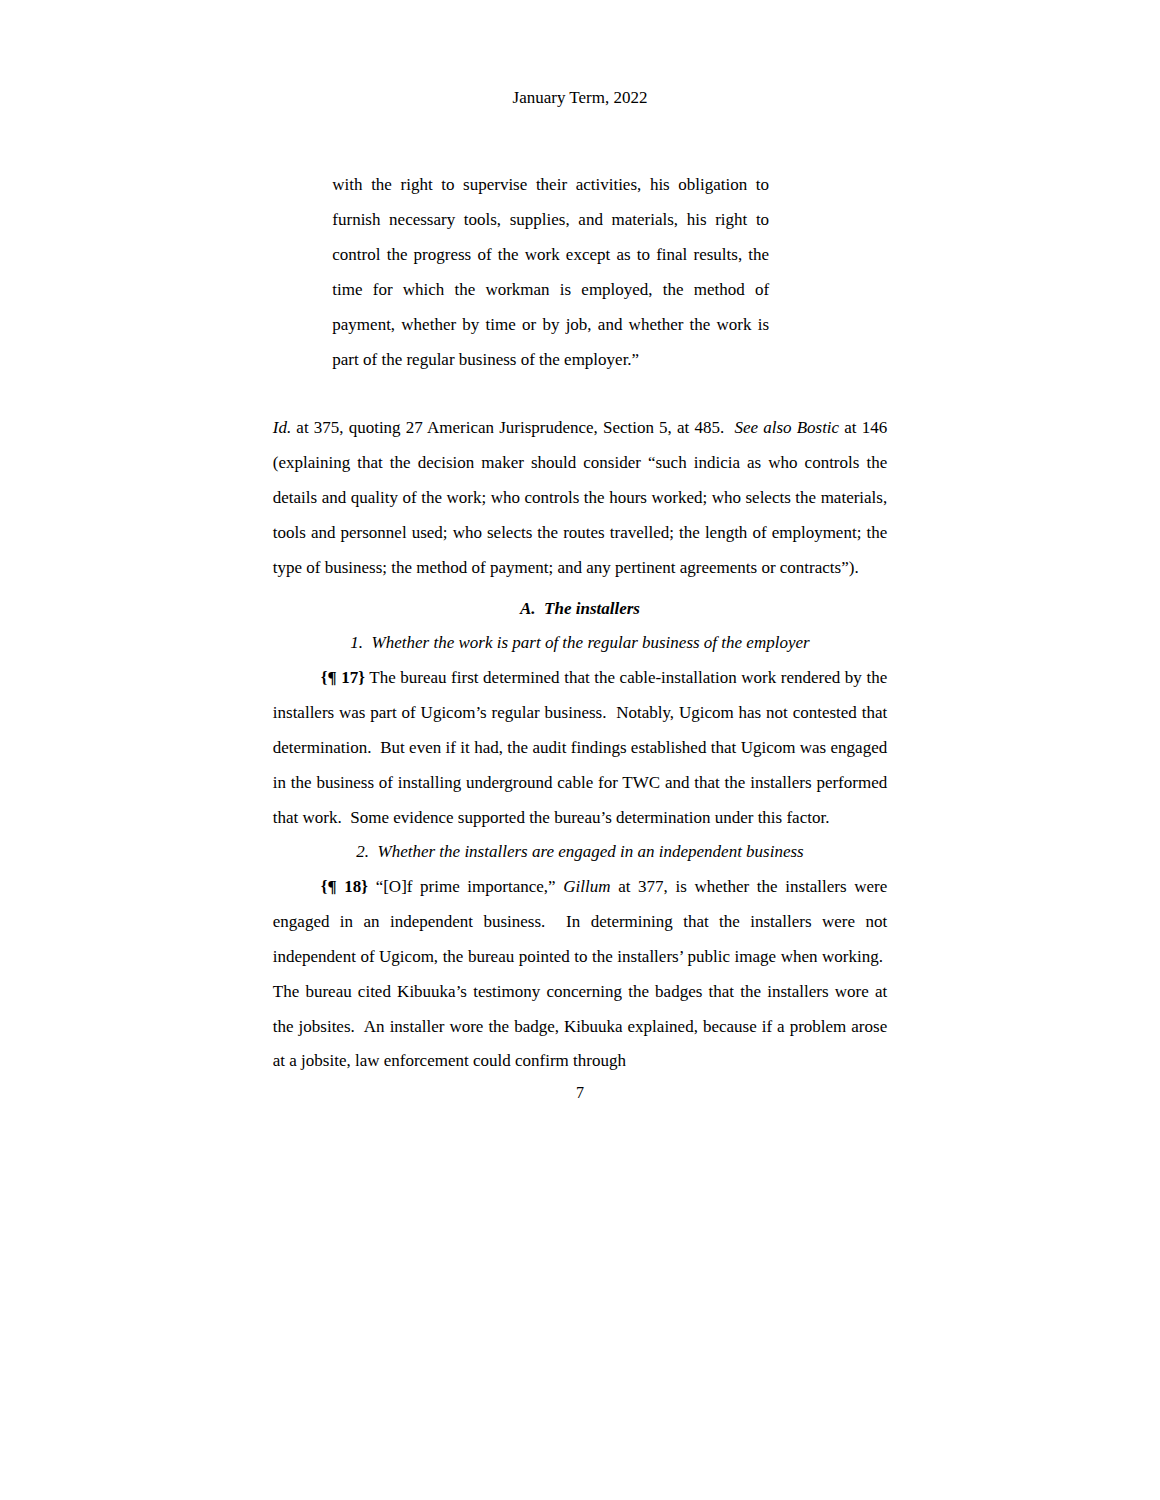January Term, 2022
with the right to supervise their activities, his obligation to furnish necessary tools, supplies, and materials, his right to control the progress of the work except as to final results, the time for which the workman is employed, the method of payment, whether by time or by job, and whether the work is part of the regular business of the employer.”
Id. at 375, quoting 27 American Jurisprudence, Section 5, at 485. See also Bostic at 146 (explaining that the decision maker should consider “such indicia as who controls the details and quality of the work; who controls the hours worked; who selects the materials, tools and personnel used; who selects the routes travelled; the length of employment; the type of business; the method of payment; and any pertinent agreements or contracts”).
A. The installers
1. Whether the work is part of the regular business of the employer
{¶ 17} The bureau first determined that the cable-installation work rendered by the installers was part of Ugicom’s regular business. Notably, Ugicom has not contested that determination. But even if it had, the audit findings established that Ugicom was engaged in the business of installing underground cable for TWC and that the installers performed that work. Some evidence supported the bureau’s determination under this factor.
2. Whether the installers are engaged in an independent business
{¶ 18} “[O]f prime importance,” Gillum at 377, is whether the installers were engaged in an independent business. In determining that the installers were not independent of Ugicom, the bureau pointed to the installers’ public image when working. The bureau cited Kibuuka’s testimony concerning the badges that the installers wore at the jobsites. An installer wore the badge, Kibuuka explained, because if a problem arose at a jobsite, law enforcement could confirm through
7